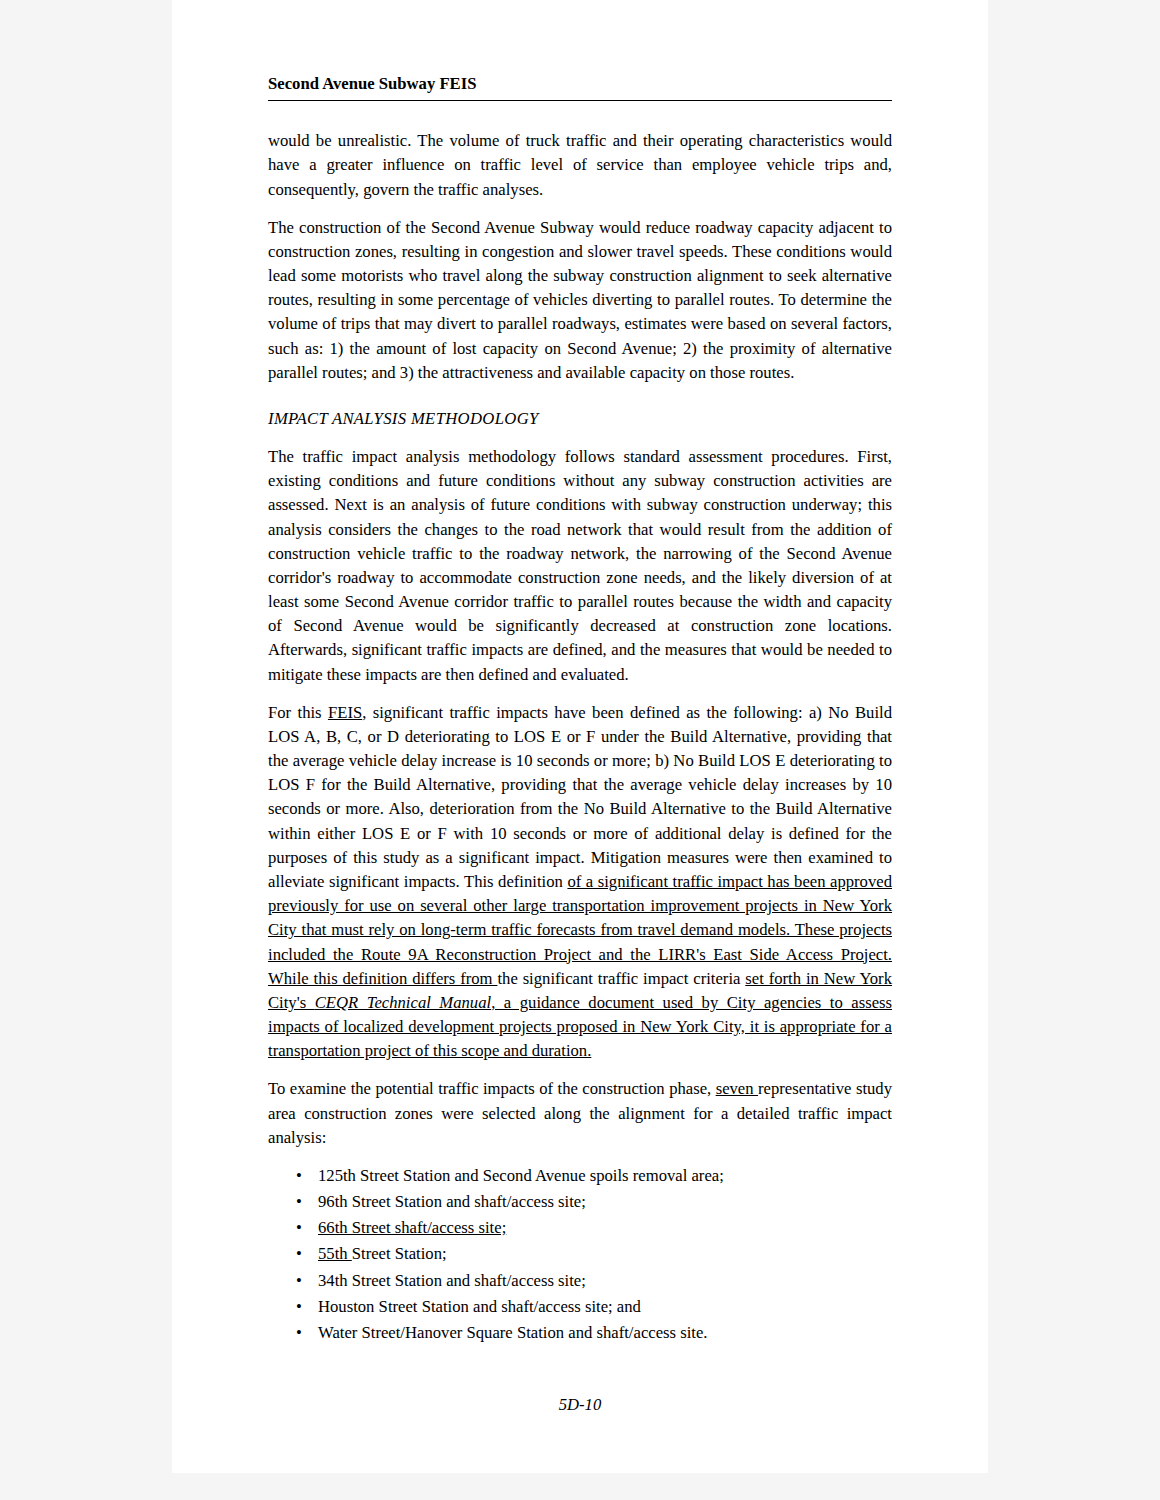Second Avenue Subway FEIS
would be unrealistic. The volume of truck traffic and their operating characteristics would have a greater influence on traffic level of service than employee vehicle trips and, consequently, govern the traffic analyses.
The construction of the Second Avenue Subway would reduce roadway capacity adjacent to construction zones, resulting in congestion and slower travel speeds. These conditions would lead some motorists who travel along the subway construction alignment to seek alternative routes, resulting in some percentage of vehicles diverting to parallel routes. To determine the volume of trips that may divert to parallel roadways, estimates were based on several factors, such as: 1) the amount of lost capacity on Second Avenue; 2) the proximity of alternative parallel routes; and 3) the attractiveness and available capacity on those routes.
IMPACT ANALYSIS METHODOLOGY
The traffic impact analysis methodology follows standard assessment procedures. First, existing conditions and future conditions without any subway construction activities are assessed. Next is an analysis of future conditions with subway construction underway; this analysis considers the changes to the road network that would result from the addition of construction vehicle traffic to the roadway network, the narrowing of the Second Avenue corridor's roadway to accommodate construction zone needs, and the likely diversion of at least some Second Avenue corridor traffic to parallel routes because the width and capacity of Second Avenue would be significantly decreased at construction zone locations. Afterwards, significant traffic impacts are defined, and the measures that would be needed to mitigate these impacts are then defined and evaluated.
For this FEIS, significant traffic impacts have been defined as the following: a) No Build LOS A, B, C, or D deteriorating to LOS E or F under the Build Alternative, providing that the average vehicle delay increase is 10 seconds or more; b) No Build LOS E deteriorating to LOS F for the Build Alternative, providing that the average vehicle delay increases by 10 seconds or more. Also, deterioration from the No Build Alternative to the Build Alternative within either LOS E or F with 10 seconds or more of additional delay is defined for the purposes of this study as a significant impact. Mitigation measures were then examined to alleviate significant impacts. This definition of a significant traffic impact has been approved previously for use on several other large transportation improvement projects in New York City that must rely on long-term traffic forecasts from travel demand models. These projects included the Route 9A Reconstruction Project and the LIRR's East Side Access Project. While this definition differs from the significant traffic impact criteria set forth in New York City's CEQR Technical Manual, a guidance document used by City agencies to assess impacts of localized development projects proposed in New York City, it is appropriate for a transportation project of this scope and duration.
To examine the potential traffic impacts of the construction phase, seven representative study area construction zones were selected along the alignment for a detailed traffic impact analysis:
125th Street Station and Second Avenue spoils removal area;
96th Street Station and shaft/access site;
66th Street shaft/access site;
55th Street Station;
34th Street Station and shaft/access site;
Houston Street Station and shaft/access site; and
Water Street/Hanover Square Station and shaft/access site.
5D-10